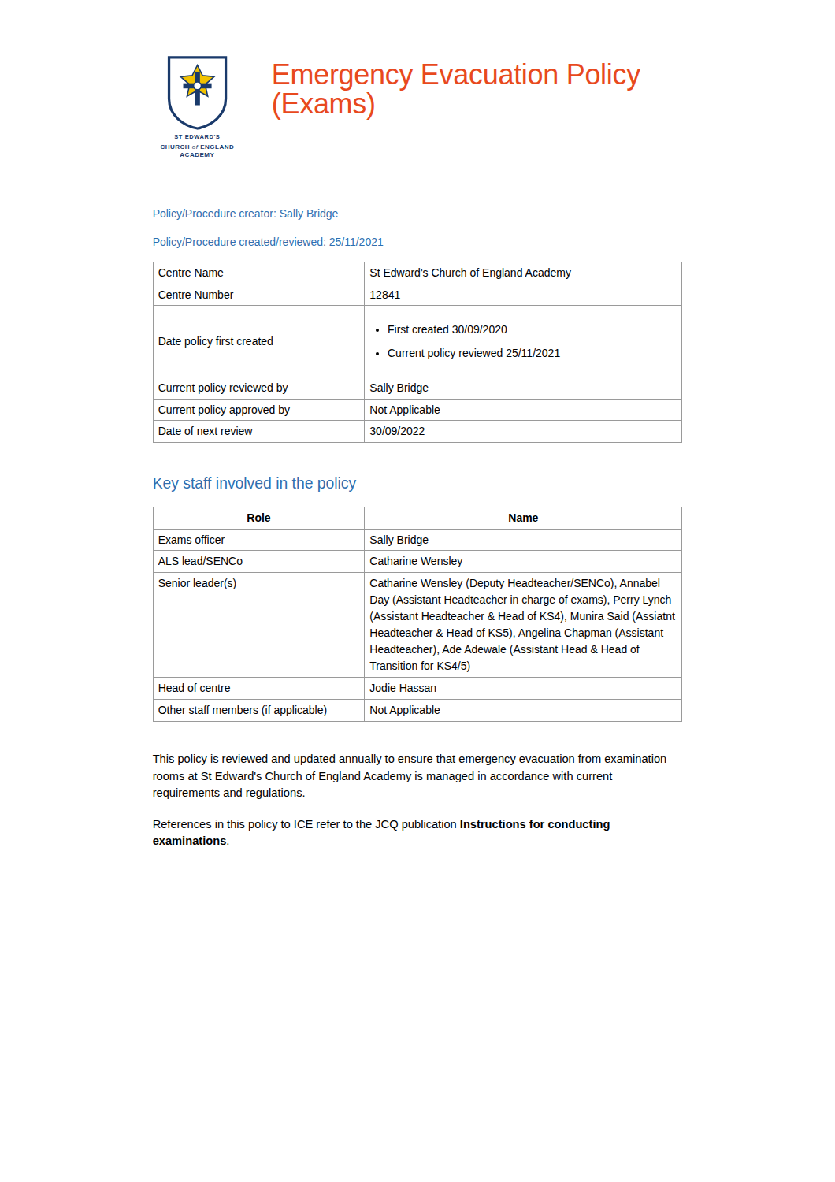ST EDWARD'S
CHURCH of ENGLAND
ACADEMY
Emergency Evacuation Policy (Exams)
Policy/Procedure creator: Sally Bridge
Policy/Procedure created/reviewed: 25/11/2021
| Centre Name | St Edward's Church of England Academy |
| Centre Number | 12841 |
| Date policy first created | First created 30/09/2020 Current policy reviewed 25/11/2021 |
| Current policy reviewed by | Sally Bridge |
| Current policy approved by | Not Applicable |
| Date of next review | 30/09/2022 |
Key staff involved in the policy
| Role | Name |
| --- | --- |
| Exams officer | Sally Bridge |
| ALS lead/SENCo | Catharine Wensley |
| Senior leader(s) | Catharine Wensley (Deputy Headteacher/SENCo), Annabel Day (Assistant Headteacher in charge of exams), Perry Lynch (Assistant Headteacher & Head of KS4), Munira Said (Assiatnt Headteacher & Head of KS5), Angelina Chapman (Assistant Headteacher), Ade Adewale (Assistant Head & Head of Transition for KS4/5) |
| Head of centre | Jodie Hassan |
| Other staff members (if applicable) | Not Applicable |
This policy is reviewed and updated annually to ensure that emergency evacuation from examination rooms at St Edward's Church of England Academy is managed in accordance with current requirements and regulations.
References in this policy to ICE refer to the JCQ publication Instructions for conducting examinations.